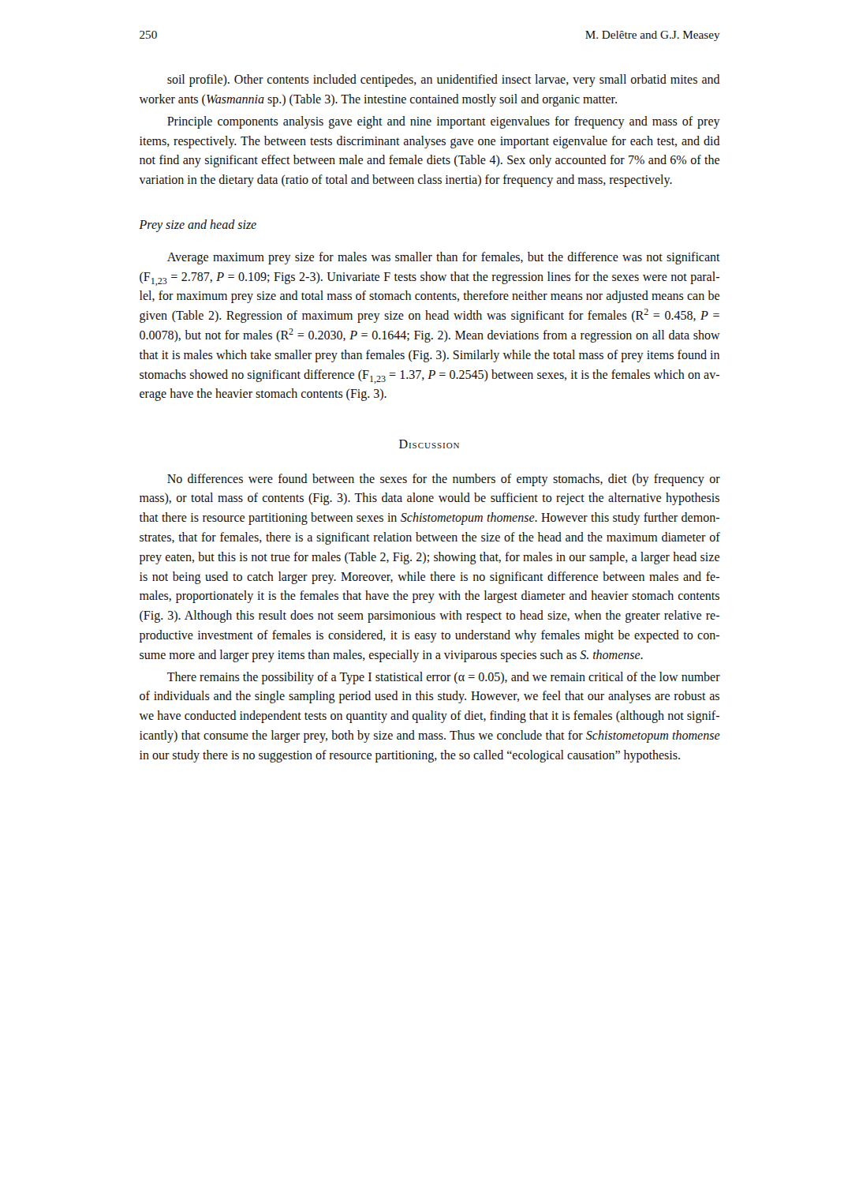250 M. Delêtre and G.J. Measey
soil profile). Other contents included centipedes, an unidentified insect larvae, very small orbatid mites and worker ants (Wasmannia sp.) (Table 3). The intestine contained mostly soil and organic matter.
Principle components analysis gave eight and nine important eigenvalues for frequency and mass of prey items, respectively. The between tests discriminant analyses gave one important eigenvalue for each test, and did not find any significant effect between male and female diets (Table 4). Sex only accounted for 7% and 6% of the variation in the dietary data (ratio of total and between class inertia) for frequency and mass, respectively.
Prey size and head size
Average maximum prey size for males was smaller than for females, but the difference was not significant (F1,23 = 2.787, P = 0.109; Figs 2-3). Univariate F tests show that the regression lines for the sexes were not parallel, for maximum prey size and total mass of stomach contents, therefore neither means nor adjusted means can be given (Table 2). Regression of maximum prey size on head width was significant for females (R2 = 0.458, P = 0.0078), but not for males (R2 = 0.2030, P = 0.1644; Fig. 2). Mean deviations from a regression on all data show that it is males which take smaller prey than females (Fig. 3). Similarly while the total mass of prey items found in stomachs showed no significant difference (F1,23 = 1.37, P = 0.2545) between sexes, it is the females which on average have the heavier stomach contents (Fig. 3).
Discussion
No differences were found between the sexes for the numbers of empty stomachs, diet (by frequency or mass), or total mass of contents (Fig. 3). This data alone would be sufficient to reject the alternative hypothesis that there is resource partitioning between sexes in Schistometopum thomense. However this study further demonstrates, that for females, there is a significant relation between the size of the head and the maximum diameter of prey eaten, but this is not true for males (Table 2, Fig. 2); showing that, for males in our sample, a larger head size is not being used to catch larger prey. Moreover, while there is no significant difference between males and females, proportionately it is the females that have the prey with the largest diameter and heavier stomach contents (Fig. 3). Although this result does not seem parsimonious with respect to head size, when the greater relative reproductive investment of females is considered, it is easy to understand why females might be expected to consume more and larger prey items than males, especially in a viviparous species such as S. thomense.
There remains the possibility of a Type I statistical error (α = 0.05), and we remain critical of the low number of individuals and the single sampling period used in this study. However, we feel that our analyses are robust as we have conducted independent tests on quantity and quality of diet, finding that it is females (although not significantly) that consume the larger prey, both by size and mass. Thus we conclude that for Schistometopum thomense in our study there is no suggestion of resource partitioning, the so called “ecological causation” hypothesis.